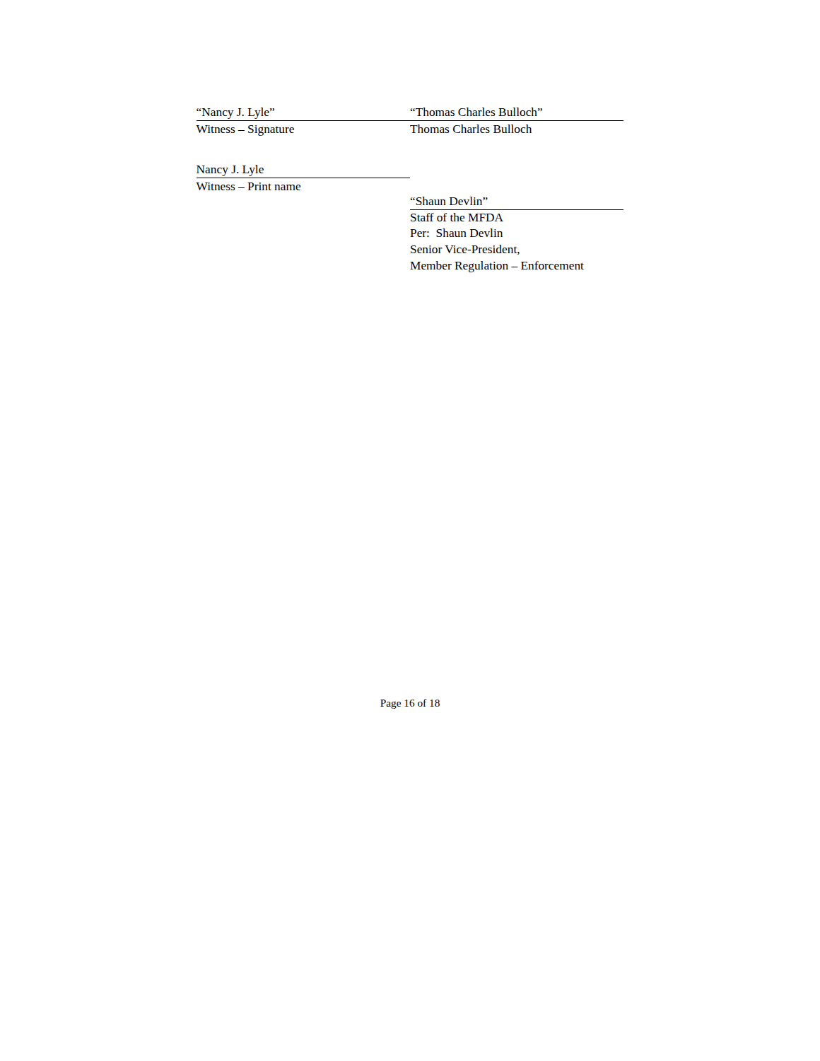| “Nancy J. Lyle” Witness – Signature | “Thomas Charles Bulloch” Thomas Charles Bulloch |
| Nancy J. Lyle Witness – Print name | |
| | “Shaun Devlin” Staff of the MFDA Per: Shaun Devlin Senior Vice-President, Member Regulation – Enforcement |
Page 16 of 18